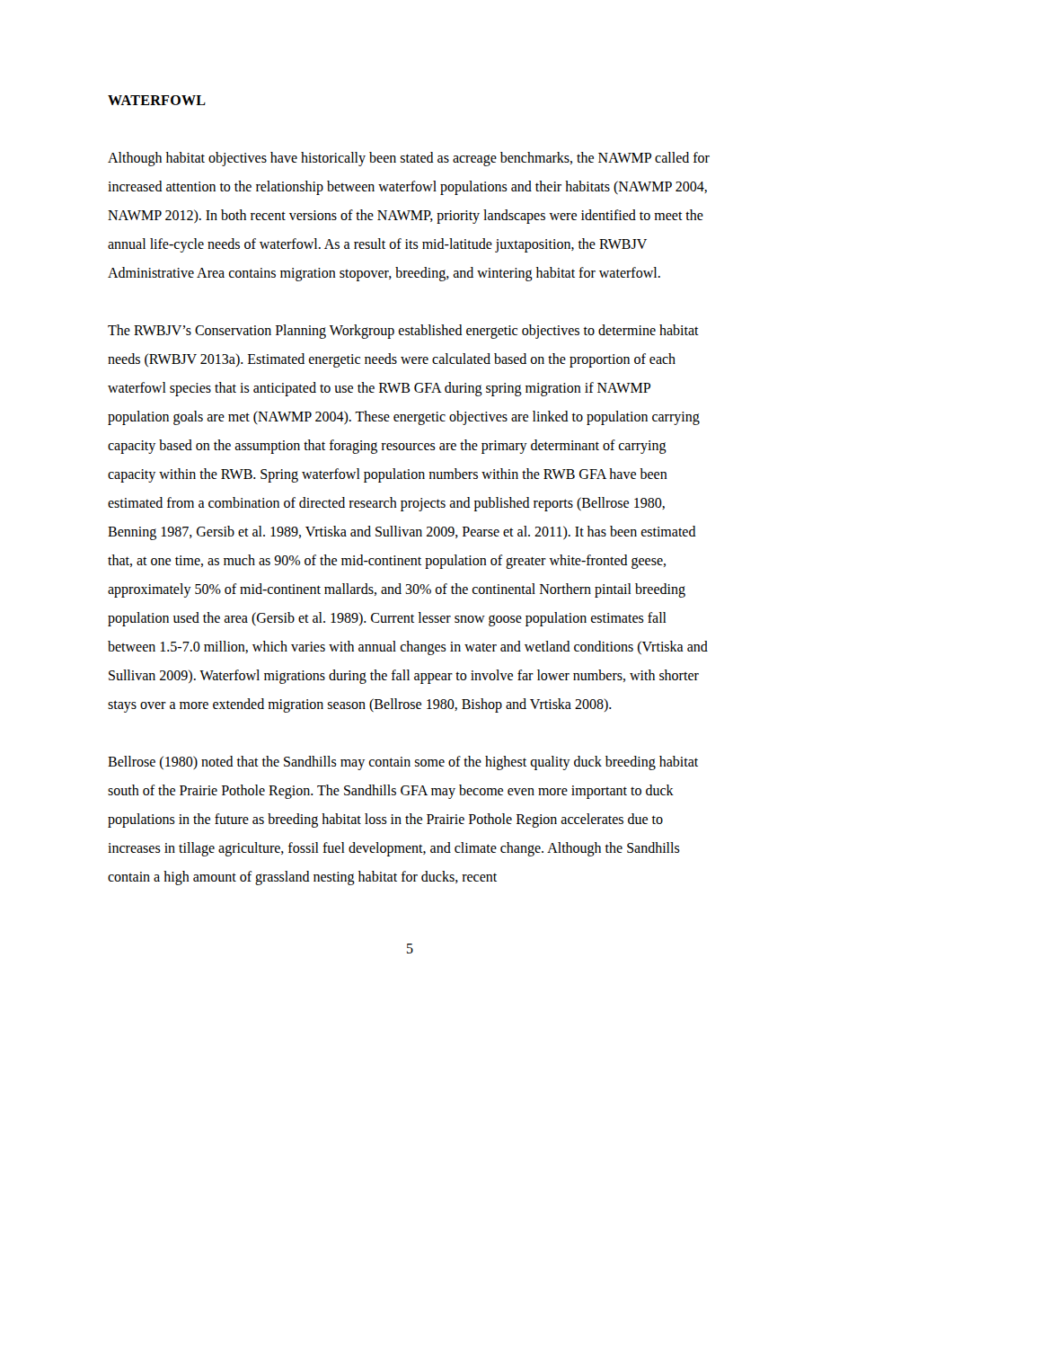WATERFOWL
Although habitat objectives have historically been stated as acreage benchmarks, the NAWMP called for increased attention to the relationship between waterfowl populations and their habitats (NAWMP 2004, NAWMP 2012). In both recent versions of the NAWMP, priority landscapes were identified to meet the annual life-cycle needs of waterfowl. As a result of its mid-latitude juxtaposition, the RWBJV Administrative Area contains migration stopover, breeding, and wintering habitat for waterfowl.
The RWBJV’s Conservation Planning Workgroup established energetic objectives to determine habitat needs (RWBJV 2013a). Estimated energetic needs were calculated based on the proportion of each waterfowl species that is anticipated to use the RWB GFA during spring migration if NAWMP population goals are met (NAWMP 2004). These energetic objectives are linked to population carrying capacity based on the assumption that foraging resources are the primary determinant of carrying capacity within the RWB. Spring waterfowl population numbers within the RWB GFA have been estimated from a combination of directed research projects and published reports (Bellrose 1980, Benning 1987, Gersib et al. 1989, Vrtiska and Sullivan 2009, Pearse et al. 2011). It has been estimated that, at one time, as much as 90% of the mid-continent population of greater white-fronted geese, approximately 50% of mid-continent mallards, and 30% of the continental Northern pintail breeding population used the area (Gersib et al. 1989). Current lesser snow goose population estimates fall between 1.5-7.0 million, which varies with annual changes in water and wetland conditions (Vrtiska and Sullivan 2009). Waterfowl migrations during the fall appear to involve far lower numbers, with shorter stays over a more extended migration season (Bellrose 1980, Bishop and Vrtiska 2008).
Bellrose (1980) noted that the Sandhills may contain some of the highest quality duck breeding habitat south of the Prairie Pothole Region. The Sandhills GFA may become even more important to duck populations in the future as breeding habitat loss in the Prairie Pothole Region accelerates due to increases in tillage agriculture, fossil fuel development, and climate change. Although the Sandhills contain a high amount of grassland nesting habitat for ducks, recent
5